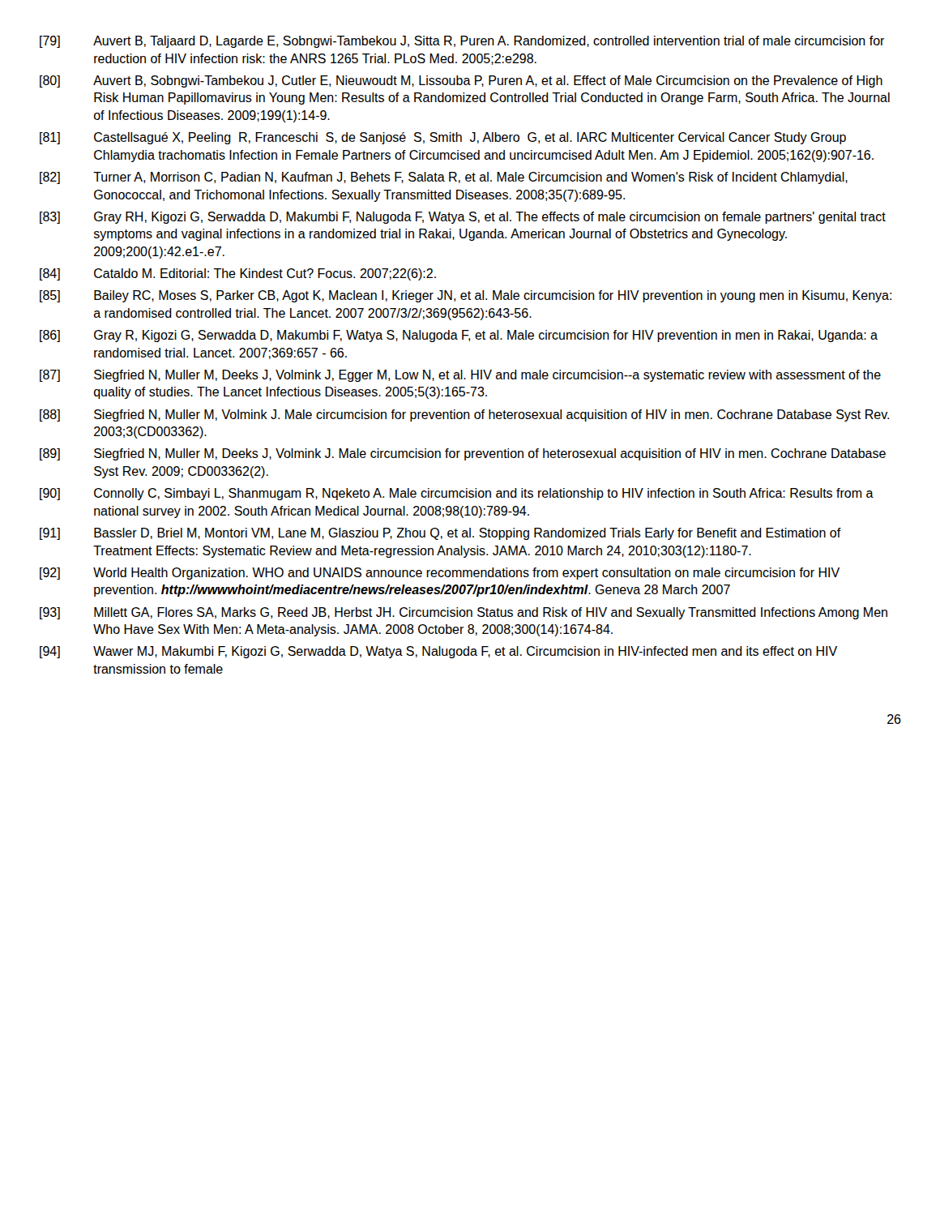[79] Auvert B, Taljaard D, Lagarde E, Sobngwi-Tambekou J, Sitta R, Puren A. Randomized, controlled intervention trial of male circumcision for reduction of HIV infection risk: the ANRS 1265 Trial. PLoS Med. 2005;2:e298.
[80] Auvert B, Sobngwi-Tambekou J, Cutler E, Nieuwoudt M, Lissouba P, Puren A, et al. Effect of Male Circumcision on the Prevalence of High Risk Human Papillomavirus in Young Men: Results of a Randomized Controlled Trial Conducted in Orange Farm, South Africa. The Journal of Infectious Diseases. 2009;199(1):14-9.
[81] Castellsagué X, Peeling R, Franceschi S, de Sanjosé S, Smith J, Albero G, et al. IARC Multicenter Cervical Cancer Study Group Chlamydia trachomatis Infection in Female Partners of Circumcised and uncircumcised Adult Men. Am J Epidemiol. 2005;162(9):907-16.
[82] Turner A, Morrison C, Padian N, Kaufman J, Behets F, Salata R, et al. Male Circumcision and Women's Risk of Incident Chlamydial, Gonococcal, and Trichomonal Infections. Sexually Transmitted Diseases. 2008;35(7):689-95.
[83] Gray RH, Kigozi G, Serwadda D, Makumbi F, Nalugoda F, Watya S, et al. The effects of male circumcision on female partners' genital tract symptoms and vaginal infections in a randomized trial in Rakai, Uganda. American Journal of Obstetrics and Gynecology. 2009;200(1):42.e1-.e7.
[84] Cataldo M. Editorial: The Kindest Cut? Focus. 2007;22(6):2.
[85] Bailey RC, Moses S, Parker CB, Agot K, Maclean I, Krieger JN, et al. Male circumcision for HIV prevention in young men in Kisumu, Kenya: a randomised controlled trial. The Lancet. 2007 2007/3/2/;369(9562):643-56.
[86] Gray R, Kigozi G, Serwadda D, Makumbi F, Watya S, Nalugoda F, et al. Male circumcision for HIV prevention in men in Rakai, Uganda: a randomised trial. Lancet. 2007;369:657 - 66.
[87] Siegfried N, Muller M, Deeks J, Volmink J, Egger M, Low N, et al. HIV and male circumcision--a systematic review with assessment of the quality of studies. The Lancet Infectious Diseases. 2005;5(3):165-73.
[88] Siegfried N, Muller M, Volmink J. Male circumcision for prevention of heterosexual acquisition of HIV in men. Cochrane Database Syst Rev. 2003;3(CD003362).
[89] Siegfried N, Muller M, Deeks J, Volmink J. Male circumcision for prevention of heterosexual acquisition of HIV in men. Cochrane Database Syst Rev. 2009; CD003362(2).
[90] Connolly C, Simbayi L, Shanmugam R, Nqeketo A. Male circumcision and its relationship to HIV infection in South Africa: Results from a national survey in 2002. South African Medical Journal. 2008;98(10):789-94.
[91] Bassler D, Briel M, Montori VM, Lane M, Glasziou P, Zhou Q, et al. Stopping Randomized Trials Early for Benefit and Estimation of Treatment Effects: Systematic Review and Meta-regression Analysis. JAMA. 2010 March 24, 2010;303(12):1180-7.
[92] World Health Organization. WHO and UNAIDS announce recommendations from expert consultation on male circumcision for HIV prevention. http://wwwwhoint/mediacentre/news/releases/2007/pr10/en/indexhtml. Geneva 28 March 2007
[93] Millett GA, Flores SA, Marks G, Reed JB, Herbst JH. Circumcision Status and Risk of HIV and Sexually Transmitted Infections Among Men Who Have Sex With Men: A Meta-analysis. JAMA. 2008 October 8, 2008;300(14):1674-84.
[94] Wawer MJ, Makumbi F, Kigozi G, Serwadda D, Watya S, Nalugoda F, et al. Circumcision in HIV-infected men and its effect on HIV transmission to female
26